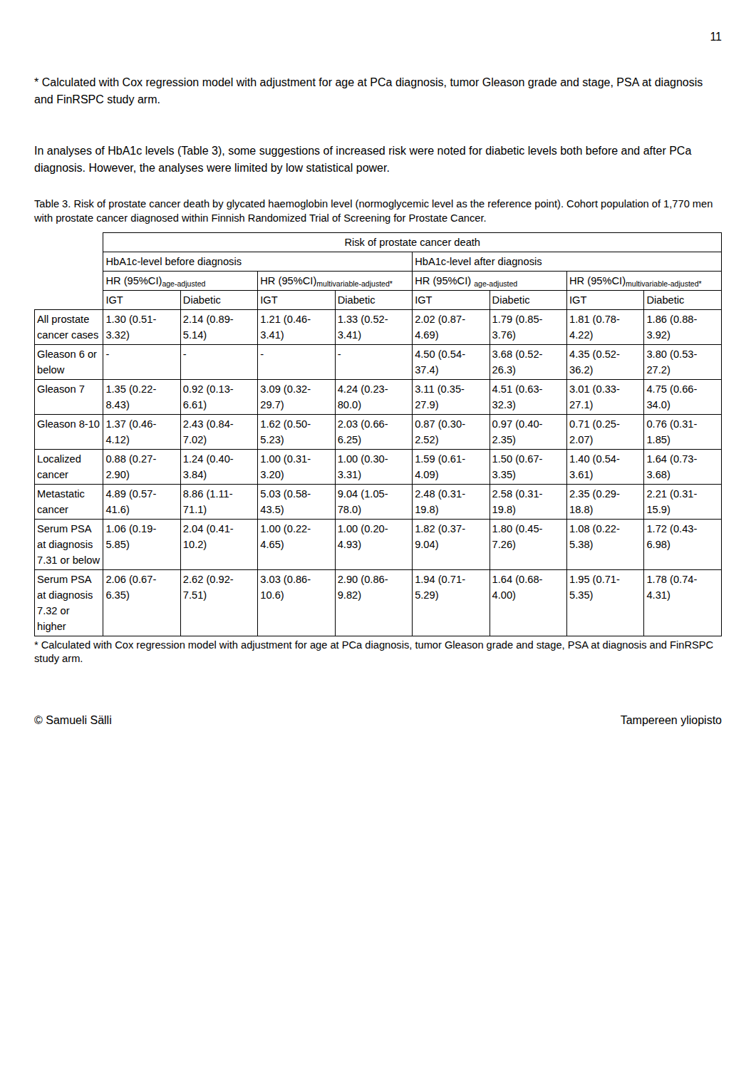11
* Calculated with Cox regression model with adjustment for age at PCa diagnosis, tumor Gleason grade and stage, PSA at diagnosis and FinRSPC study arm.
In analyses of HbA1c levels (Table 3), some suggestions of increased risk were noted for diabetic levels both before and after PCa diagnosis. However, the analyses were limited by low statistical power.
Table 3. Risk of prostate cancer death by glycated haemoglobin level (normoglycemic level as the reference point). Cohort population of 1,770 men with prostate cancer diagnosed within Finnish Randomized Trial of Screening for Prostate Cancer.
| | Risk of prostate cancer death |
| | HbA1c-level before diagnosis | HbA1c-level after diagnosis |
| | HR (95%CI) age-adjusted | HR (95%CI) multivariable-adjusted* | HR (95%CI) age-adjusted | HR (95%CI) multivariable-adjusted* |
| | IGT | Diabetic | IGT | Diabetic | IGT | Diabetic | IGT | Diabetic |
| All prostate cancer cases | 1.30 (0.51-3.32) | 2.14 (0.89-5.14) | 1.21 (0.46-3.41) | 1.33 (0.52-3.41) | 2.02 (0.87-4.69) | 1.79 (0.85-3.76) | 1.81 (0.78-4.22) | 1.86 (0.88-3.92) |
| Gleason 6 or below | - | - | - | - | 4.50 (0.54-37.4) | 3.68 (0.52-26.3) | 4.35 (0.52-36.2) | 3.80 (0.53-27.2) |
| Gleason 7 | 1.35 (0.22-8.43) | 0.92 (0.13-6.61) | 3.09 (0.32-29.7) | 4.24 (0.23-80.0) | 3.11 (0.35-27.9) | 4.51 (0.63-32.3) | 3.01 (0.33-27.1) | 4.75 (0.66-34.0) |
| Gleason 8-10 | 1.37 (0.46-4.12) | 2.43 (0.84-7.02) | 1.62 (0.50-5.23) | 2.03 (0.66-6.25) | 0.87 (0.30-2.52) | 0.97 (0.40-2.35) | 0.71 (0.25-2.07) | 0.76 (0.31-1.85) |
| Localized cancer | 0.88 (0.27-2.90) | 1.24 (0.40-3.84) | 1.00 (0.31-3.20) | 1.00 (0.30-3.31) | 1.59 (0.61-4.09) | 1.50 (0.67-3.35) | 1.40 (0.54-3.61) | 1.64 (0.73-3.68) |
| Metastatic cancer | 4.89 (0.57-41.6) | 8.86 (1.11-71.1) | 5.03 (0.58-43.5) | 9.04 (1.05-78.0) | 2.48 (0.31-19.8) | 2.58 (0.31-19.8) | 2.35 (0.29-18.8) | 2.21 (0.31-15.9) |
| Serum PSA at diagnosis 7.31 or below | 1.06 (0.19-5.85) | 2.04 (0.41-10.2) | 1.00 (0.22-4.65) | 1.00 (0.20-4.93) | 1.82 (0.37-9.04) | 1.80 (0.45-7.26) | 1.08 (0.22-5.38) | 1.72 (0.43-6.98) |
| Serum PSA at diagnosis 7.32 or higher | 2.06 (0.67-6.35) | 2.62 (0.92-7.51) | 3.03 (0.86-10.6) | 2.90 (0.86-9.82) | 1.94 (0.71-5.29) | 1.64 (0.68-4.00) | 1.95 (0.71-5.35) | 1.78 (0.74-4.31) |
* Calculated with Cox regression model with adjustment for age at PCa diagnosis, tumor Gleason grade and stage, PSA at diagnosis and FinRSPC study arm.
© Samueli Sälli Tampereen yliopisto